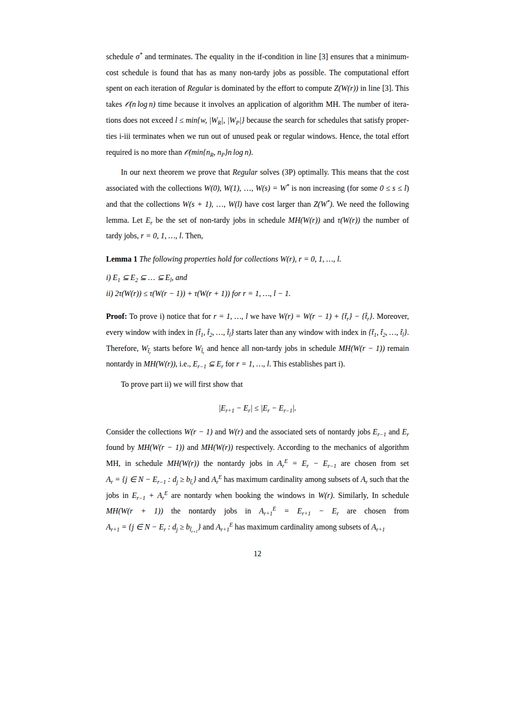schedule σ* and terminates. The equality in the if-condition in line [3] ensures that a minimum-cost schedule is found that has as many non-tardy jobs as possible. The computational effort spent on each iteration of Regular is dominated by the effort to compute Z(W(r)) in line [3]. This takes 𝒪(n log n) time because it involves an application of algorithm MH. The number of iterations does not exceed l ≤ min{w, |WR|, |WP|} because the search for schedules that satisfy properties i-iii terminates when we run out of unused peak or regular windows. Hence, the total effort required is no more than 𝒪(min{nR, nP}n log n).
In our next theorem we prove that Regular solves (3P) optimally. This means that the cost associated with the collections W(0), W(1), …, W(s) = W* is non increasing (for some 0 ≤ s ≤ l) and that the collections W(s + 1), …, W(l) have cost larger than Z(W*). We need the following lemma. Let Er be the set of non-tardy jobs in schedule MH(W(r)) and τ(W(r)) the number of tardy jobs, r = 0, 1, …, l. Then,
Lemma 1 The following properties hold for collections W(r), r = 0, 1, …, l.
i) E1 ⊆ E2 ⊆ … ⊆ El, and
ii) 2τ(W(r)) ≤ τ(W(r − 1)) + τ(W(r + 1)) for r = 1, …, l − 1.
Proof: To prove i) notice that for r = 1, …, l we have W(r) = W(r − 1) + {t̃r} − {t̂r}. Moreover, every window with index in {t̂1, t̂2, …, t̂l} starts later than any window with index in {t̃1, t̃2, …, t̃l}. Therefore, Wt̃r starts before Wt̂r and hence all non-tardy jobs in schedule MH(W(r − 1)) remain nontardy in MH(W(r)), i.e., Er−1 ⊆ Er for r = 1, …, l. This establishes part i).
To prove part ii) we will first show that
|Er+1 − Er| ≤ |Er − Er−1|.
Consider the collections W(r − 1) and W(r) and the associated sets of nontardy jobs Er−1 and Er found by MH(W(r − 1)) and MH(W(r)) respectively. According to the mechanics of algorithm MH, in schedule MH(W(r)) the nontardy jobs in ArE = Er − Er−1 are chosen from set Ar = {j ∈ N − Er−1 : dj ≥ bt̃r} and ArE has maximum cardinality among subsets of Ar such that the jobs in Er−1 + ArE are nontardy when booking the windows in W(r). Similarly, In schedule MH(W(r + 1)) the nontardy jobs in Ar+1E = Er+1 − Er are chosen from Ar+1 = {j ∈ N − Er : dj ≥ bt̃r+1} and Ar+1E has maximum cardinality among subsets of Ar+1
12